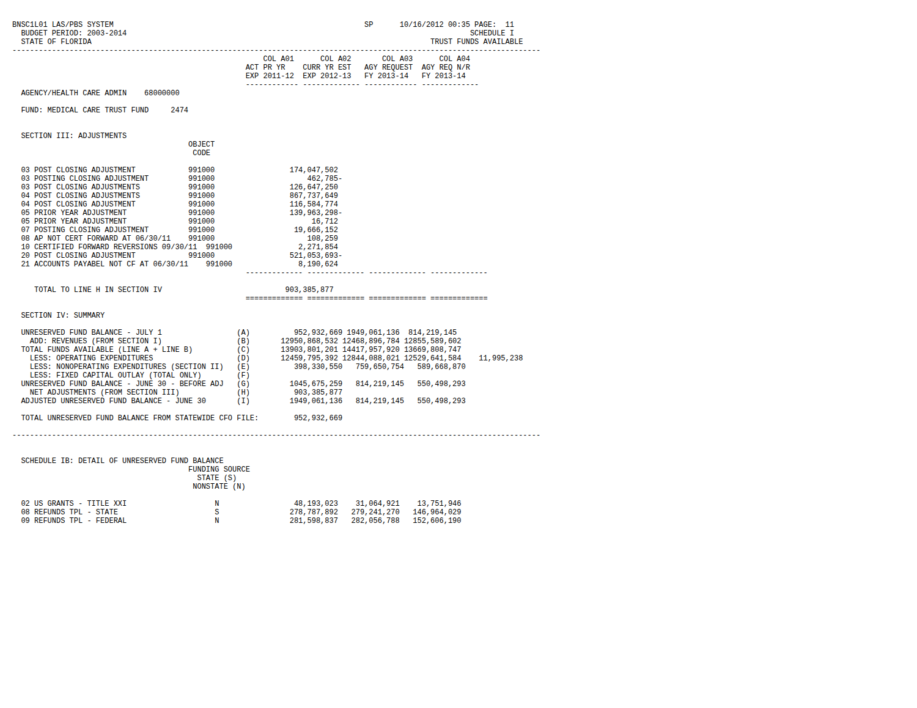BNSC1L01 LAS/PBS SYSTEM SP 10/16/2012 00:35 PAGE: 11 BUDGET PERIOD: 2003-2014 SCHEDULE I STATE OF FLORIDA TRUST FUNDS AVAILABLE ------------------------------------------------------------------------------------------------------------------------ COL A01 COL A02 COL A03 COL A04 ACT PR YR CURR YR EST AGY REQUEST AGY REQ N/R EXP 2011-12 EXP 2012-13 FY 2013-14 FY 2013-14 ------------ ------------- ------------ ------------- AGENCY/HEALTH CARE ADMIN 68000000 FUND: MEDICAL CARE TRUST FUND 2474 SECTION III: ADJUSTMENTS OBJECT CODE 03 POST CLOSING ADJUSTMENT 991000 174,047,502 03 POSTING CLOSING ADJUSTMENT 991000 462,785- 03 POST CLOSING ADJUSTMENTS 991000 126,647,250 04 POST CLOSING ADJUSTMENTS 991000 867,737,649 04 POST CLOSING ADJUSTMENT 991000 116,584,774 05 PRIOR YEAR ADJUSTMENT 991000 139,963,298- 05 PRIOR YEAR ADJUSTMENT 991000 16,712 07 POSTING CLOSING ADJUSTMENT 991000 19,666,152 08 AP NOT CERT FORWARD AT 06/30/11 991000 108,259 10 CERTIFIED FORWARD REVERSIONS 09/30/11 991000 2,271,854 20 POST CLOSING ADJUSTMENT 991000 521,053,693- 21 ACCOUNTS PAYABEL NOT CF AT 06/30/11 991000 8,190,624 ------------- ------------- ------------- ------------- TOTAL TO LINE H IN SECTION IV 903,385,877 ============= ============= ============= ============= SECTION IV: SUMMARY UNRESERVED FUND BALANCE - JULY 1 (A) 952,932,669 1949,061,136 814,219,145 ADD: REVENUES (FROM SECTION I) (B) 12950,868,532 12468,896,784 12855,589,602 TOTAL FUNDS AVAILABLE (LINE A + LINE B) (C) 13903,801,201 14417,957,920 13669,808,747 LESS: OPERATING EXPENDITURES (D) 12459,795,392 12844,088,021 12529,641,584 11,995,238 LESS: NONOPERATING EXPENDITURES (SECTION II) (E) 398,330,550 759,650,754 589,668,870 LESS: FIXED CAPITAL OUTLAY (TOTAL ONLY) (F) UNRESERVED FUND BALANCE - JUNE 30 - BEFORE ADJ (G) 1045,675,259 814,219,145 550,498,293 NET ADJUSTMENTS (FROM SECTION III) (H) 903,385,877 ADJUSTED UNRESERVED FUND BALANCE - JUNE 30 (I) 1949,061,136 814,219,145 550,498,293 TOTAL UNRESERVED FUND BALANCE FROM STATEWIDE CFO FILE: 952,932,669 ------------------------------------------------------------------------------------------------------------------------ SCHEDULE IB: DETAIL OF UNRESERVED FUND BALANCE FUNDING SOURCE STATE (S) NONSTATE (N) 02 US GRANTS - TITLE XXI N 48,193,023 31,064,921 13,751,946 08 REFUNDS TPL - STATE S 278,787,892 279,241,270 146,964,029 09 REFUNDS TPL - FEDERAL N 281,598,837 282,056,788 152,606,190